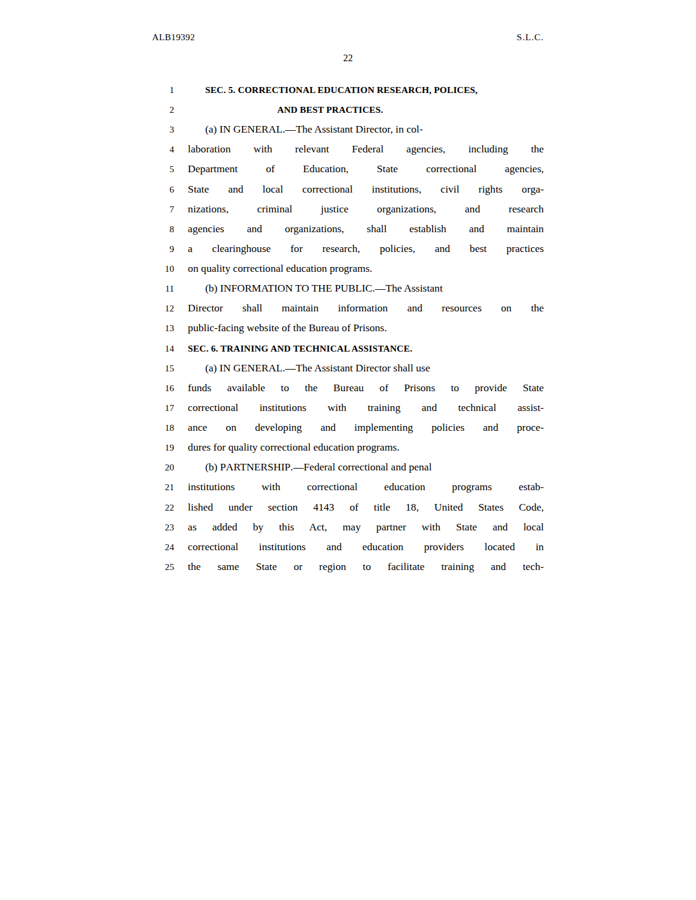ALB19392 S.L.C.
22
SEC. 5. CORRECTIONAL EDUCATION RESEARCH, POLICES,
AND BEST PRACTICES.
(a) IN GENERAL.—The Assistant Director, in col-
laboration with relevant Federal agencies, including the
Department of Education, State correctional agencies,
State and local correctional institutions, civil rights orga-
nizations, criminal justice organizations, and research
agencies and organizations, shall establish and maintain
a clearinghouse for research, policies, and best practices
on quality correctional education programs.
(b) INFORMATION TO THE PUBLIC.—The Assistant
Director shall maintain information and resources on the
public-facing website of the Bureau of Prisons.
SEC. 6. TRAINING AND TECHNICAL ASSISTANCE.
(a) IN GENERAL.—The Assistant Director shall use
funds available to the Bureau of Prisons to provide State
correctional institutions with training and technical assist-
ance on developing and implementing policies and proce-
dures for quality correctional education programs.
(b) PARTNERSHIP.—Federal correctional and penal
institutions with correctional education programs estab-
lished under section 4143 of title 18, United States Code,
as added by this Act, may partner with State and local
correctional institutions and education providers located in
the same State or region to facilitate training and tech-